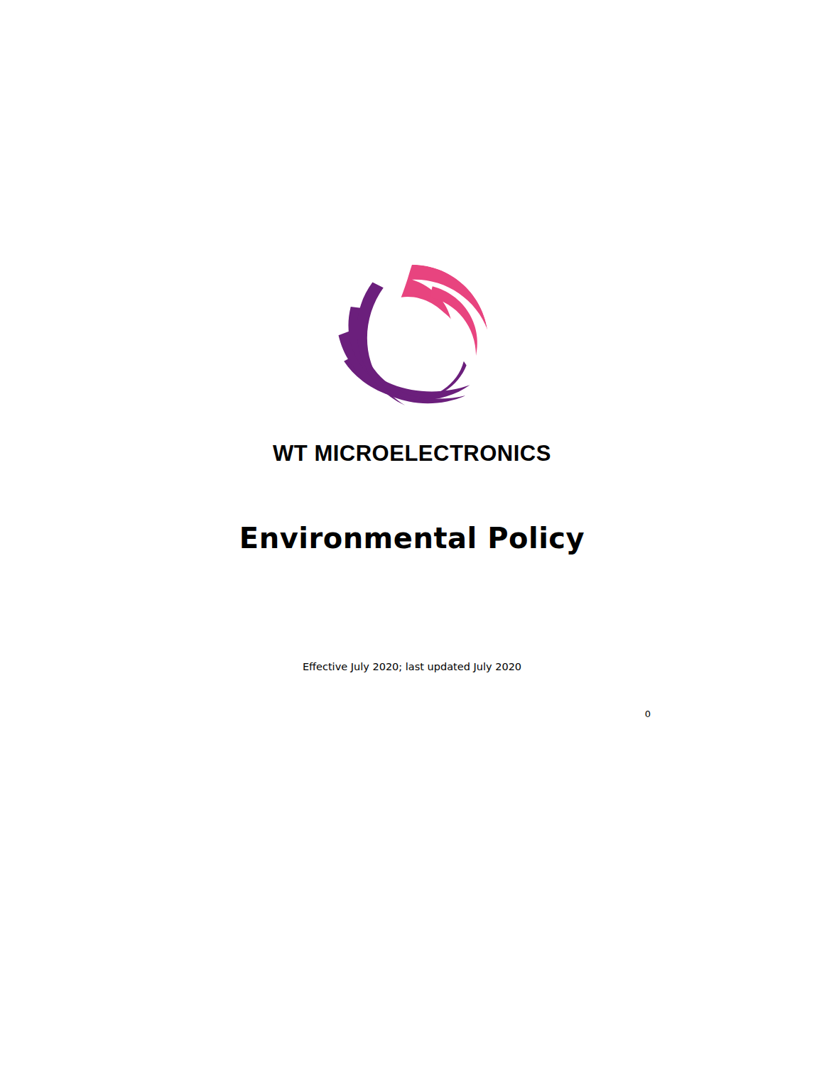WT MICROELECTRONICS
Environmental Policy
Effective July 2020; last updated July 2020
0